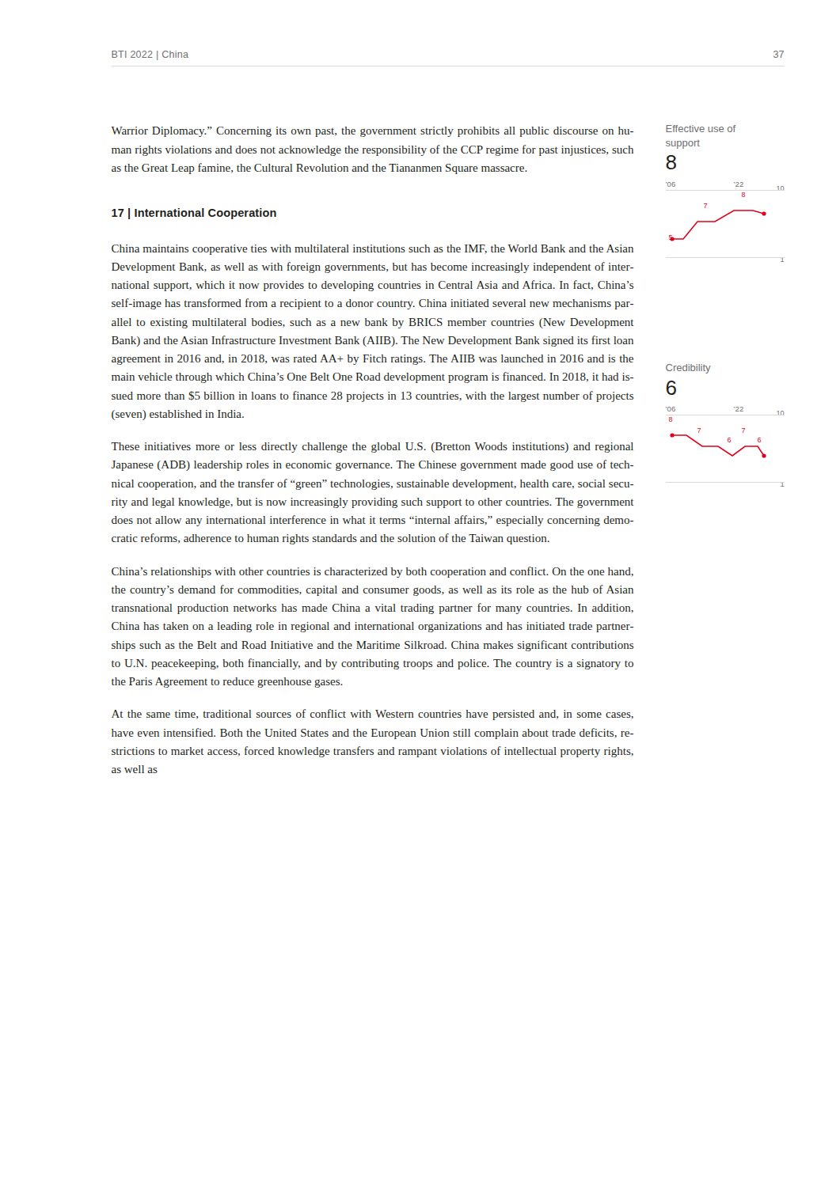BTI 2022 | China
37
Warrior Diplomacy.” Concerning its own past, the government strictly prohibits all public discourse on human rights violations and does not acknowledge the responsibility of the CCP regime for past injustices, such as the Great Leap famine, the Cultural Revolution and the Tiananmen Square massacre.
17 | International Cooperation
China maintains cooperative ties with multilateral institutions such as the IMF, the World Bank and the Asian Development Bank, as well as with foreign governments, but has become increasingly independent of international support, which it now provides to developing countries in Central Asia and Africa. In fact, China’s self-image has transformed from a recipient to a donor country. China initiated several new mechanisms parallel to existing multilateral bodies, such as a new bank by BRICS member countries (New Development Bank) and the Asian Infrastructure Investment Bank (AIIB). The New Development Bank signed its first loan agreement in 2016 and, in 2018, was rated AA+ by Fitch ratings. The AIIB was launched in 2016 and is the main vehicle through which China’s One Belt One Road development program is financed. In 2018, it had issued more than $5 billion in loans to finance 28 projects in 13 countries, with the largest number of projects (seven) established in India.
These initiatives more or less directly challenge the global U.S. (Bretton Woods institutions) and regional Japanese (ADB) leadership roles in economic governance. The Chinese government made good use of technical cooperation, and the transfer of “green” technologies, sustainable development, health care, social security and legal knowledge, but is now increasingly providing such support to other countries. The government does not allow any international interference in what it terms “internal affairs,” especially concerning democratic reforms, adherence to human rights standards and the solution of the Taiwan question.
China’s relationships with other countries is characterized by both cooperation and conflict. On the one hand, the country’s demand for commodities, capital and consumer goods, as well as its role as the hub of Asian transnational production networks has made China a vital trading partner for many countries. In addition, China has taken on a leading role in regional and international organizations and has initiated trade partnerships such as the Belt and Road Initiative and the Maritime Silkroad. China makes significant contributions to U.N. peacekeeping, both financially, and by contributing troops and police. The country is a signatory to the Paris Agreement to reduce greenhouse gases.
At the same time, traditional sources of conflict with Western countries have persisted and, in some cases, have even intensified. Both the United States and the European Union still complain about trade deficits, restrictions to market access, forced knowledge transfers and rampant violations of intellectual property rights, as well as
Effective use of
support
8
’06 ’22 10 1
5 7 8
Credibility
6
’06 ’22 10 1
8 7 6 7 6